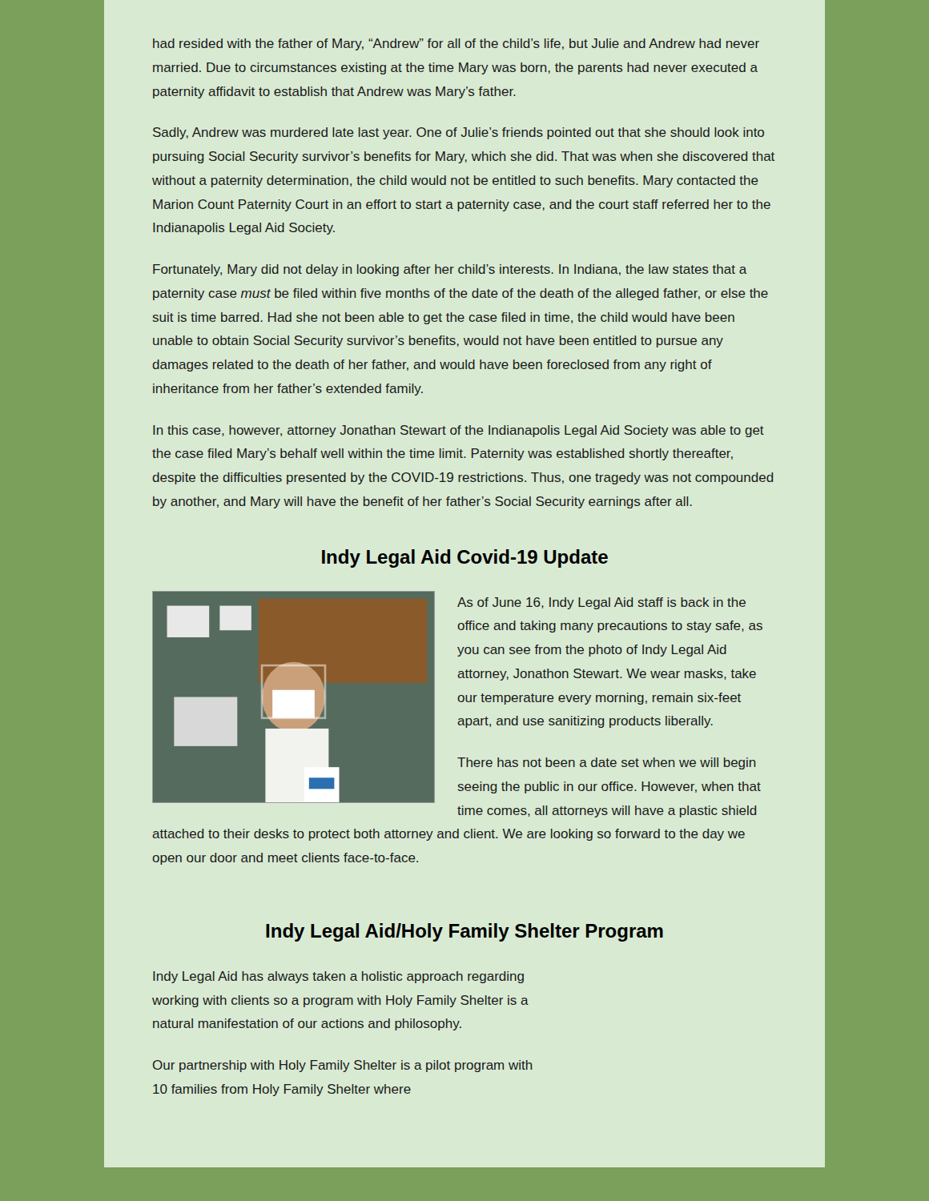had resided with the father of Mary, “Andrew” for all of the child’s life, but Julie and Andrew had never married. Due to circumstances existing at the time Mary was born, the parents had never executed a paternity affidavit to establish that Andrew was Mary’s father.
Sadly, Andrew was murdered late last year. One of Julie’s friends pointed out that she should look into pursuing Social Security survivor’s benefits for Mary, which she did. That was when she discovered that without a paternity determination, the child would not be entitled to such benefits. Mary contacted the Marion Count Paternity Court in an effort to start a paternity case, and the court staff referred her to the Indianapolis Legal Aid Society.
Fortunately, Mary did not delay in looking after her child’s interests. In Indiana, the law states that a paternity case must be filed within five months of the date of the death of the alleged father, or else the suit is time barred. Had she not been able to get the case filed in time, the child would have been unable to obtain Social Security survivor’s benefits, would not have been entitled to pursue any damages related to the death of her father, and would have been foreclosed from any right of inheritance from her father’s extended family.
In this case, however, attorney Jonathan Stewart of the Indianapolis Legal Aid Society was able to get the case filed Mary’s behalf well within the time limit. Paternity was established shortly thereafter, despite the difficulties presented by the COVID-19 restrictions. Thus, one tragedy was not compounded by another, and Mary will have the benefit of her father’s Social Security earnings after all.
Indy Legal Aid Covid-19 Update
As of June 16, Indy Legal Aid staff is back in the office and taking many precautions to stay safe, as you can see from the photo of Indy Legal Aid attorney, Jonathon Stewart. We wear masks, take our temperature every morning, remain six-feet apart, and use sanitizing products liberally.
There has not been a date set when we will begin seeing the public in our office. However, when that time comes, all attorneys will have a plastic shield attached to their desks to protect both attorney and client. We are looking so forward to the day we open our door and meet clients face-to-face.
Indy Legal Aid/Holy Family Shelter Program
Indy Legal Aid has always taken a holistic approach regarding working with clients so a program with Holy Family Shelter is a natural manifestation of our actions and philosophy.
Our partnership with Holy Family Shelter is a pilot program with 10 families from Holy Family Shelter where